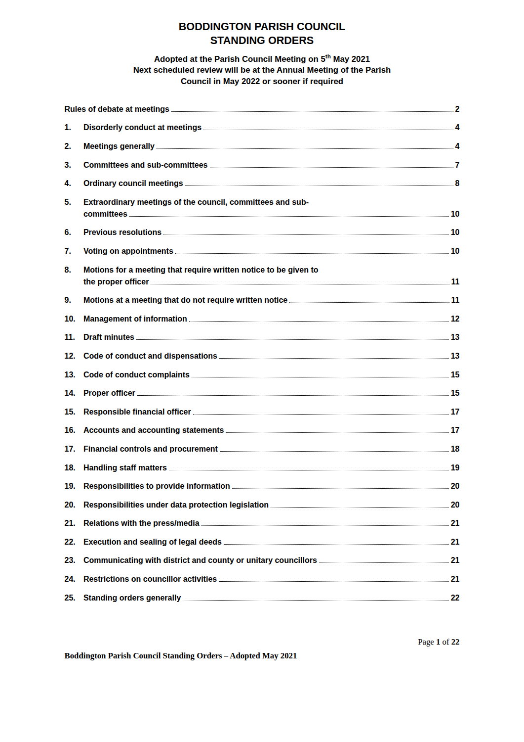BODDINGTON PARISH COUNCIL
STANDING ORDERS
Adopted at the Parish Council Meeting on 5th May 2021
Next scheduled review will be at the Annual Meeting of the Parish
Council in May 2022 or sooner if required
Rules of debate at meetings 2
1. Disorderly conduct at meetings 4
2. Meetings generally 4
3. Committees and sub-committees 7
4. Ordinary council meetings 8
5. Extraordinary meetings of the council, committees and sub- committees 10
6. Previous resolutions 10
7. Voting on appointments 10
8. Motions for a meeting that require written notice to be given to the proper officer 11
9. Motions at a meeting that do not require written notice 11
10. Management of information 12
11. Draft minutes 13
12. Code of conduct and dispensations 13
13. Code of conduct complaints 15
14. Proper officer 15
15. Responsible financial officer 17
16. Accounts and accounting statements 17
17. Financial controls and procurement 18
18. Handling staff matters 19
19. Responsibilities to provide information 20
20. Responsibilities under data protection legislation 20
21. Relations with the press/media 21
22. Execution and sealing of legal deeds 21
23. Communicating with district and county or unitary councillors 21
24. Restrictions on councillor activities 21
25. Standing orders generally 22
Page 1 of 22
Boddington Parish Council Standing Orders – Adopted May 2021